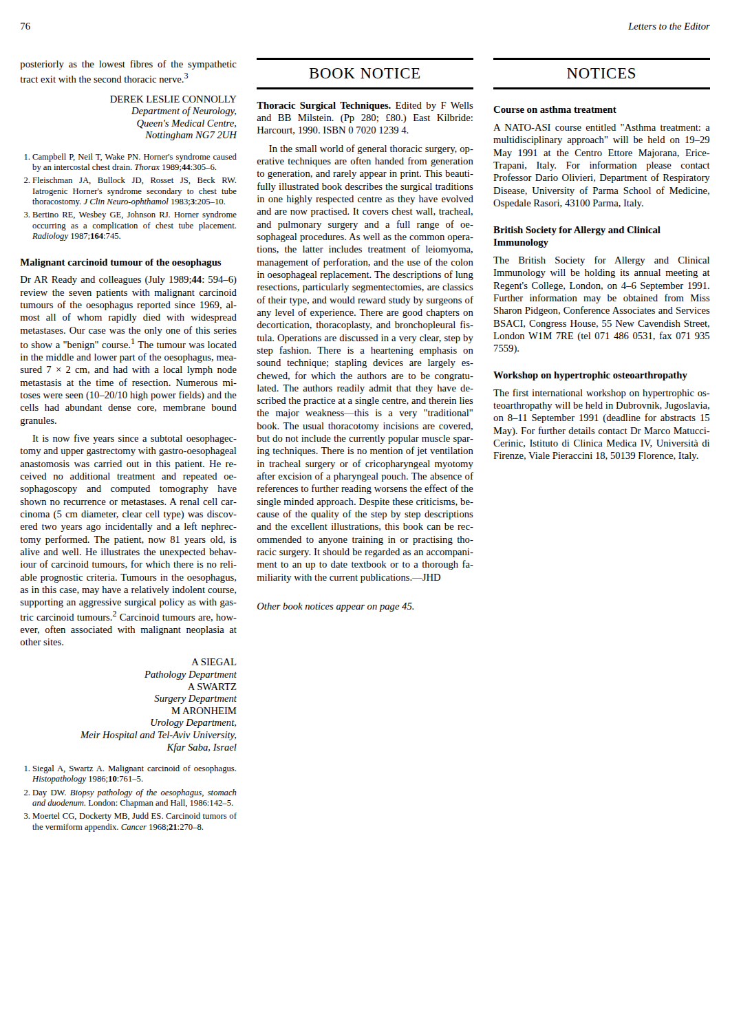76
Letters to the Editor
posteriorly as the lowest fibres of the sympathetic tract exit with the second thoracic nerve.3
DEREK LESLIE CONNOLLY
Department of Neurology,
Queen's Medical Centre,
Nottingham NG7 2UH
Campbell P, Neil T, Wake PN. Horner's syndrome caused by an intercostal chest drain. Thorax 1989;44:305–6.
Fleischman JA, Bullock JD, Rosset JS, Beck RW. Iatrogenic Horner's syndrome secondary to chest tube thoracostomy. J Clin Neuro-ophthamol 1983;3:205–10.
Bertino RE, Wesbey GE, Johnson RJ. Horner syndrome occurring as a complication of chest tube placement. Radiology 1987;164:745.
Malignant carcinoid tumour of the oesophagus
Dr AR Ready and colleagues (July 1989;44: 594–6) review the seven patients with malignant carcinoid tumours of the oesophagus reported since 1969, almost all of whom rapidly died with widespread metastases. Our case was the only one of this series to show a "benign" course.1 The tumour was located in the middle and lower part of the oesophagus, measured 7 × 2 cm, and had with a local lymph node metastasis at the time of resection. Numerous mitoses were seen (10–20/10 high power fields) and the cells had abundant dense core, membrane bound granules.
It is now five years since a subtotal oesophagectomy and upper gastrectomy with gastro-oesophageal anastomosis was carried out in this patient. He received no additional treatment and repeated oesophagoscopy and computed tomography have shown no recurrence or metastases. A renal cell carcinoma (5 cm diameter, clear cell type) was discovered two years ago incidentally and a left nephrectomy performed. The patient, now 81 years old, is alive and well. He illustrates the unexpected behaviour of carcinoid tumours, for which there is no reliable prognostic criteria. Tumours in the oesophagus, as in this case, may have a relatively indolent course, supporting an aggressive surgical policy as with gastric carcinoid tumours.2 Carcinoid tumours are, however, often associated with malignant neoplasia at other sites.
A SIEGAL
Pathology Department
A SWARTZ
Surgery Department
M ARONHEIM
Urology Department,
Meir Hospital and Tel-Aviv University,
Kfar Saba, Israel
Siegal A, Swartz A. Malignant carcinoid of oesophagus. Histopathology 1986;10:761–5.
Day DW. Biopsy pathology of the oesophagus, stomach and duodenum. London: Chapman and Hall, 1986:142–5.
Moertel CG, Dockerty MB, Judd ES. Carcinoid tumors of the vermiform appendix. Cancer 1968;21:270–8.
BOOK NOTICE
Thoracic Surgical Techniques. Edited by F Wells and BB Milstein. (Pp 280; £80.) East Kilbride: Harcourt, 1990. ISBN 0 7020 1239 4.
In the small world of general thoracic surgery, operative techniques are often handed from generation to generation, and rarely appear in print. This beautifully illustrated book describes the surgical traditions in one highly respected centre as they have evolved and are now practised. It covers chest wall, tracheal, and pulmonary surgery and a full range of oesophageal procedures. As well as the common operations, the latter includes treatment of leiomyoma, management of perforation, and the use of the colon in oesophageal replacement. The descriptions of lung resections, particularly segmentectomies, are classics of their type, and would reward study by surgeons of any level of experience. There are good chapters on decortication, thoracoplasty, and bronchopleural fistula. Operations are discussed in a very clear, step by step fashion. There is a heartening emphasis on sound technique; stapling devices are largely eschewed, for which the authors are to be congratulated. The authors readily admit that they have described the practice at a single centre, and therein lies the major weakness—this is a very "traditional" book. The usual thoracotomy incisions are covered, but do not include the currently popular muscle sparing techniques. There is no mention of jet ventilation in tracheal surgery or of cricopharyngeal myotomy after excision of a pharyngeal pouch. The absence of references to further reading worsens the effect of the single minded approach. Despite these criticisms, because of the quality of the step by step descriptions and the excellent illustrations, this book can be recommended to anyone training in or practising thoracic surgery. It should be regarded as an accompaniment to an up to date textbook or to a thorough familiarity with the current publications.—JHD
Other book notices appear on page 45.
NOTICES
Course on asthma treatment
A NATO-ASI course entitled "Asthma treatment: a multidisciplinary approach" will be held on 19–29 May 1991 at the Centro Ettore Majorana, Erice-Trapani, Italy. For information please contact Professor Dario Olivieri, Department of Respiratory Disease, University of Parma School of Medicine, Ospedale Rasori, 43100 Parma, Italy.
British Society for Allergy and Clinical Immunology
The British Society for Allergy and Clinical Immunology will be holding its annual meeting at Regent's College, London, on 4–6 September 1991. Further information may be obtained from Miss Sharon Pidgeon, Conference Associates and Services BSACI, Congress House, 55 New Cavendish Street, London W1M 7RE (tel 071 486 0531, fax 071 935 7559).
Workshop on hypertrophic osteoarthropathy
The first international workshop on hypertrophic osteoarthropathy will be held in Dubrovnik, Jugoslavia, on 8–11 September 1991 (deadline for abstracts 15 May). For further details contact Dr Marco Matucci-Cerinic, Istituto di Clinica Medica IV, Università di Firenze, Viale Pieraccini 18, 50139 Florence, Italy.